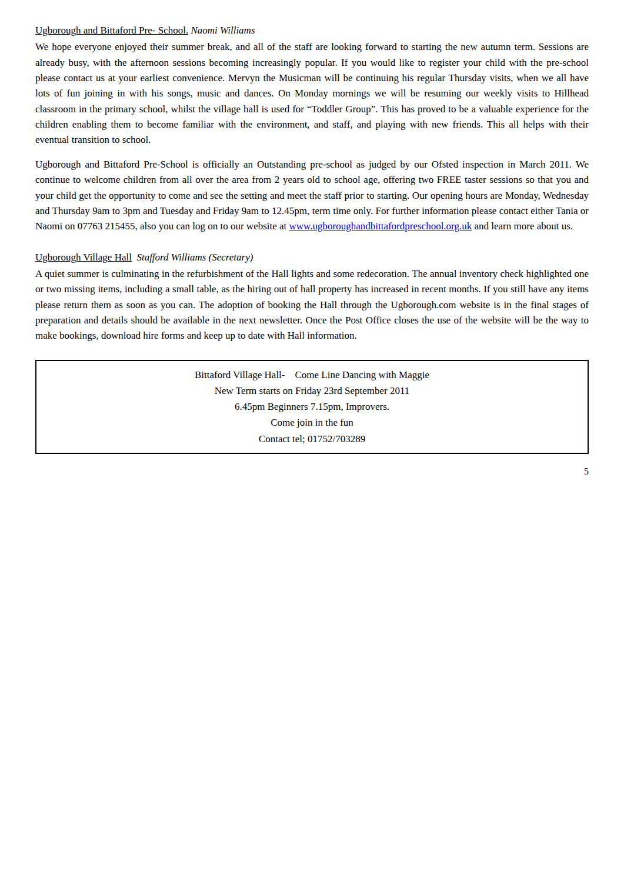Ugborough and Bittaford Pre- School. Naomi Williams
We hope everyone enjoyed their summer break, and all of the staff are looking forward to starting the new autumn term. Sessions are already busy, with the afternoon sessions becoming increasingly popular. If you would like to register your child with the pre-school please contact us at your earliest convenience. Mervyn the Musicman will be continuing his regular Thursday visits, when we all have lots of fun joining in with his songs, music and dances. On Monday mornings we will be resuming our weekly visits to Hillhead classroom in the primary school, whilst the village hall is used for “Toddler Group”. This has proved to be a valuable experience for the children enabling them to become familiar with the environment, and staff, and playing with new friends. This all helps with their eventual transition to school.
Ugborough and Bittaford Pre-School is officially an Outstanding pre-school as judged by our Ofsted inspection in March 2011. We continue to welcome children from all over the area from 2 years old to school age, offering two FREE taster sessions so that you and your child get the opportunity to come and see the setting and meet the staff prior to starting. Our opening hours are Monday, Wednesday and Thursday 9am to 3pm and Tuesday and Friday 9am to 12.45pm, term time only. For further information please contact either Tania or Naomi on 07763 215455, also you can log on to our website at www.ugboroughandbittafordpreschool.org.uk and learn more about us.
Ugborough Village Hall Stafford Williams (Secretary)
A quiet summer is culminating in the refurbishment of the Hall lights and some redecoration. The annual inventory check highlighted one or two missing items, including a small table, as the hiring out of hall property has increased in recent months. If you still have any items please return them as soon as you can. The adoption of booking the Hall through the Ugborough.com website is in the final stages of preparation and details should be available in the next newsletter. Once the Post Office closes the use of the website will be the way to make bookings, download hire forms and keep up to date with Hall information.
Bittaford Village Hall- Come Line Dancing with Maggie
New Term starts on Friday 23rd September 2011
6.45pm Beginners 7.15pm, Improvers.
Come join in the fun
Contact tel; 01752/703289
5